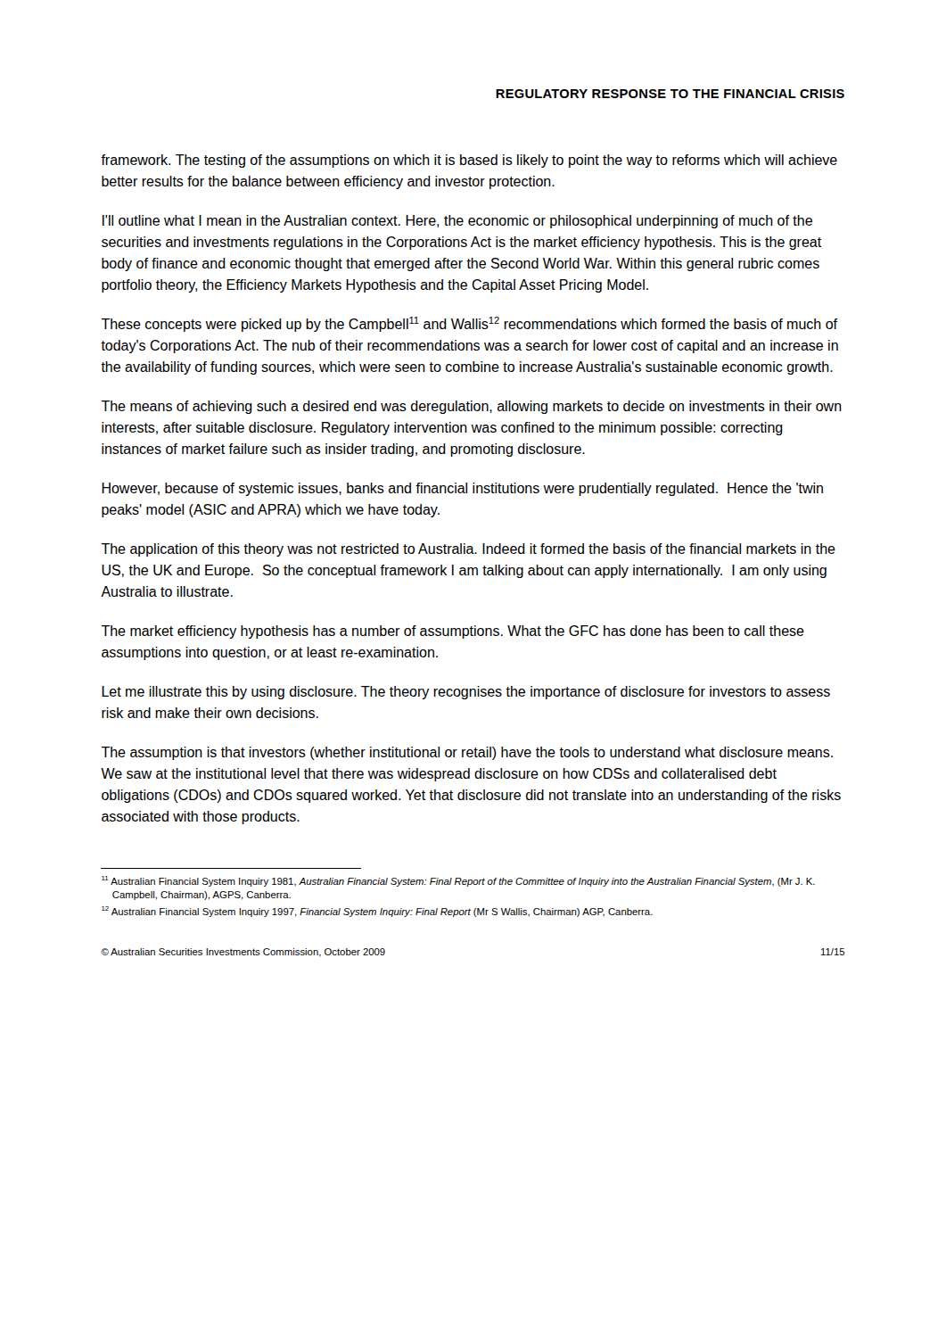REGULATORY RESPONSE TO THE FINANCIAL CRISIS
framework. The testing of the assumptions on which it is based is likely to point the way to reforms which will achieve better results for the balance between efficiency and investor protection.
I'll outline what I mean in the Australian context. Here, the economic or philosophical underpinning of much of the securities and investments regulations in the Corporations Act is the market efficiency hypothesis. This is the great body of finance and economic thought that emerged after the Second World War. Within this general rubric comes portfolio theory, the Efficiency Markets Hypothesis and the Capital Asset Pricing Model.
These concepts were picked up by the Campbell11 and Wallis12 recommendations which formed the basis of much of today's Corporations Act. The nub of their recommendations was a search for lower cost of capital and an increase in the availability of funding sources, which were seen to combine to increase Australia's sustainable economic growth.
The means of achieving such a desired end was deregulation, allowing markets to decide on investments in their own interests, after suitable disclosure. Regulatory intervention was confined to the minimum possible: correcting instances of market failure such as insider trading, and promoting disclosure.
However, because of systemic issues, banks and financial institutions were prudentially regulated. Hence the 'twin peaks' model (ASIC and APRA) which we have today.
The application of this theory was not restricted to Australia. Indeed it formed the basis of the financial markets in the US, the UK and Europe. So the conceptual framework I am talking about can apply internationally. I am only using Australia to illustrate.
The market efficiency hypothesis has a number of assumptions. What the GFC has done has been to call these assumptions into question, or at least re-examination.
Let me illustrate this by using disclosure. The theory recognises the importance of disclosure for investors to assess risk and make their own decisions.
The assumption is that investors (whether institutional or retail) have the tools to understand what disclosure means. We saw at the institutional level that there was widespread disclosure on how CDSs and collateralised debt obligations (CDOs) and CDOs squared worked. Yet that disclosure did not translate into an understanding of the risks associated with those products.
11 Australian Financial System Inquiry 1981, Australian Financial System: Final Report of the Committee of Inquiry into the Australian Financial System, (Mr J. K. Campbell, Chairman), AGPS, Canberra.
12 Australian Financial System Inquiry 1997, Financial System Inquiry: Final Report (Mr S Wallis, Chairman) AGP, Canberra.
© Australian Securities Investments Commission, October 2009 11/15